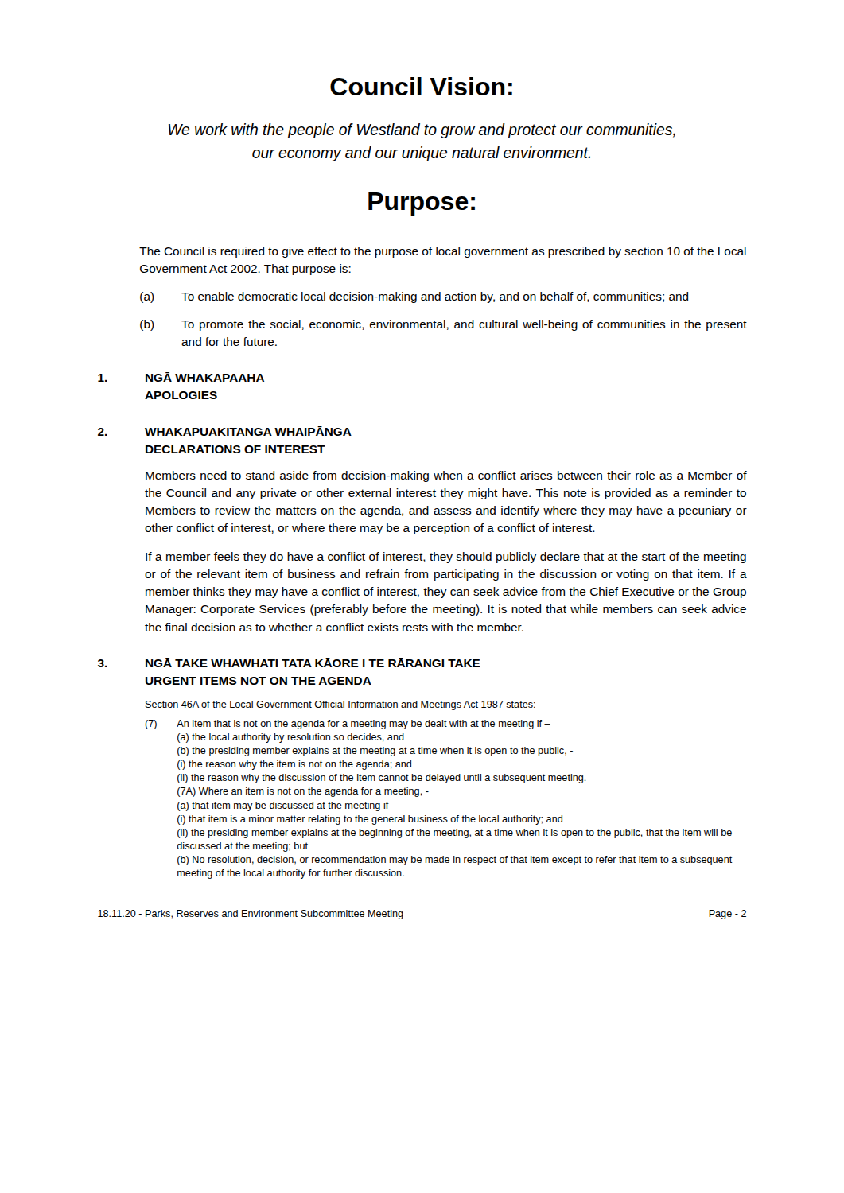Council Vision:
We work with the people of Westland to grow and protect our communities,
our economy and our unique natural environment.
Purpose:
The Council is required to give effect to the purpose of local government as prescribed by section 10 of the Local Government Act 2002. That purpose is:
(a)
To enable democratic local decision-making and action by, and on behalf of, communities; and
(b)
To promote the social, economic, environmental, and cultural well-being of communities in the present and for the future.
1.
NGĀ WHAKAPAAHA APOLOGIES
2.
WHAKAPUAKITANGA WHAIPĀNGA DECLARATIONS OF INTEREST
Members need to stand aside from decision-making when a conflict arises between their role as a Member of the Council and any private or other external interest they might have. This note is provided as a reminder to Members to review the matters on the agenda, and assess and identify where they may have a pecuniary or other conflict of interest, or where there may be a perception of a conflict of interest.
If a member feels they do have a conflict of interest, they should publicly declare that at the start of the meeting or of the relevant item of business and refrain from participating in the discussion or voting on that item. If a member thinks they may have a conflict of interest, they can seek advice from the Chief Executive or the Group Manager: Corporate Services (preferably before the meeting). It is noted that while members can seek advice the final decision as to whether a conflict exists rests with the member.
3.
NGĀ TAKE WHAWHATI TATA KĀORE I TE RĀRANGI TAKE URGENT ITEMS NOT ON THE AGENDA
Section 46A of the Local Government Official Information and Meetings Act 1987 states:
(7)
An item that is not on the agenda for a meeting may be dealt with at the meeting if – (a) the local authority by resolution so decides, and (b) the presiding member explains at the meeting at a time when it is open to the public, - (i) the reason why the item is not on the agenda; and (ii) the reason why the discussion of the item cannot be delayed until a subsequent meeting. (7A) Where an item is not on the agenda for a meeting, - (a) that item may be discussed at the meeting if – (i) that item is a minor matter relating to the general business of the local authority; and (ii) the presiding member explains at the beginning of the meeting, at a time when it is open to the public, that the item will be discussed at the meeting; but (b) No resolution, decision, or recommendation may be made in respect of that item except to refer that item to a subsequent meeting of the local authority for further discussion.
18.11.20 - Parks, Reserves and Environment Subcommittee Meeting
Page - 2